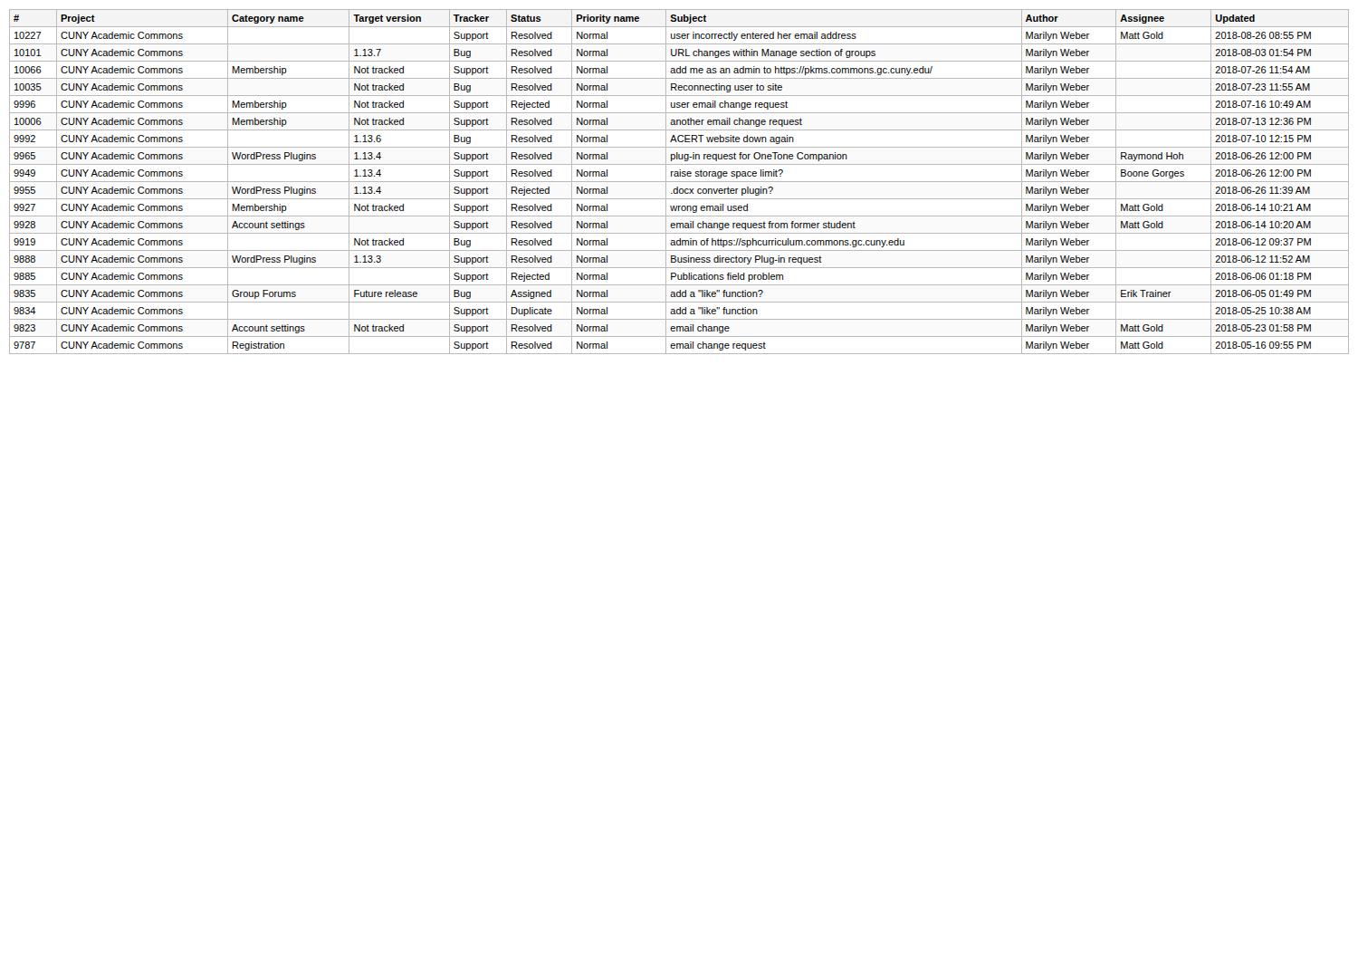| # | Project | Category name | Target version | Tracker | Status | Priority name | Subject | Author | Assignee | Updated |
| --- | --- | --- | --- | --- | --- | --- | --- | --- | --- | --- |
| 10227 | CUNY Academic Commons | | | Support | Resolved | Normal | user incorrectly entered her email address | Marilyn Weber | Matt Gold | 2018-08-26 08:55 PM |
| 10101 | CUNY Academic Commons | | 1.13.7 | Bug | Resolved | Normal | URL changes within Manage section of groups | Marilyn Weber | | 2018-08-03 01:54 PM |
| 10066 | CUNY Academic Commons | Membership | Not tracked | Support | Resolved | Normal | add me as an admin to https://pkms.commons.gc.cuny.edu/ | Marilyn Weber | | 2018-07-26 11:54 AM |
| 10035 | CUNY Academic Commons | | Not tracked | Bug | Resolved | Normal | Reconnecting user to site | Marilyn Weber | | 2018-07-23 11:55 AM |
| 9996 | CUNY Academic Commons | Membership | Not tracked | Support | Rejected | Normal | user email change request | Marilyn Weber | | 2018-07-16 10:49 AM |
| 10006 | CUNY Academic Commons | Membership | Not tracked | Support | Resolved | Normal | another email change request | Marilyn Weber | | 2018-07-13 12:36 PM |
| 9992 | CUNY Academic Commons | | 1.13.6 | Bug | Resolved | Normal | ACERT website down again | Marilyn Weber | | 2018-07-10 12:15 PM |
| 9965 | CUNY Academic Commons | WordPress Plugins | 1.13.4 | Support | Resolved | Normal | plug-in request for OneTone Companion | Marilyn Weber | Raymond Hoh | 2018-06-26 12:00 PM |
| 9949 | CUNY Academic Commons | | 1.13.4 | Support | Resolved | Normal | raise storage space limit? | Marilyn Weber | Boone Gorges | 2018-06-26 12:00 PM |
| 9955 | CUNY Academic Commons | WordPress Plugins | 1.13.4 | Support | Rejected | Normal | .docx converter plugin? | Marilyn Weber | | 2018-06-26 11:39 AM |
| 9927 | CUNY Academic Commons | Membership | Not tracked | Support | Resolved | Normal | wrong email used | Marilyn Weber | Matt Gold | 2018-06-14 10:21 AM |
| 9928 | CUNY Academic Commons | Account settings | | Support | Resolved | Normal | email change request from former student | Marilyn Weber | Matt Gold | 2018-06-14 10:20 AM |
| 9919 | CUNY Academic Commons | | Not tracked | Bug | Resolved | Normal | admin of https://sphcurriculum.commons.gc.cuny.edu | Marilyn Weber | | 2018-06-12 09:37 PM |
| 9888 | CUNY Academic Commons | WordPress Plugins | 1.13.3 | Support | Resolved | Normal | Business directory Plug-in request | Marilyn Weber | | 2018-06-12 11:52 AM |
| 9885 | CUNY Academic Commons | | | Support | Rejected | Normal | Publications field problem | Marilyn Weber | | 2018-06-06 01:18 PM |
| 9835 | CUNY Academic Commons | Group Forums | Future release | Bug | Assigned | Normal | add a "like" function? | Marilyn Weber | Erik Trainer | 2018-06-05 01:49 PM |
| 9834 | CUNY Academic Commons | | | Support | Duplicate | Normal | add a "like" function | Marilyn Weber | | 2018-05-25 10:38 AM |
| 9823 | CUNY Academic Commons | Account settings | Not tracked | Support | Resolved | Normal | email change | Marilyn Weber | Matt Gold | 2018-05-23 01:58 PM |
| 9787 | CUNY Academic Commons | Registration | | Support | Resolved | Normal | email change request | Marilyn Weber | Matt Gold | 2018-05-16 09:55 PM |